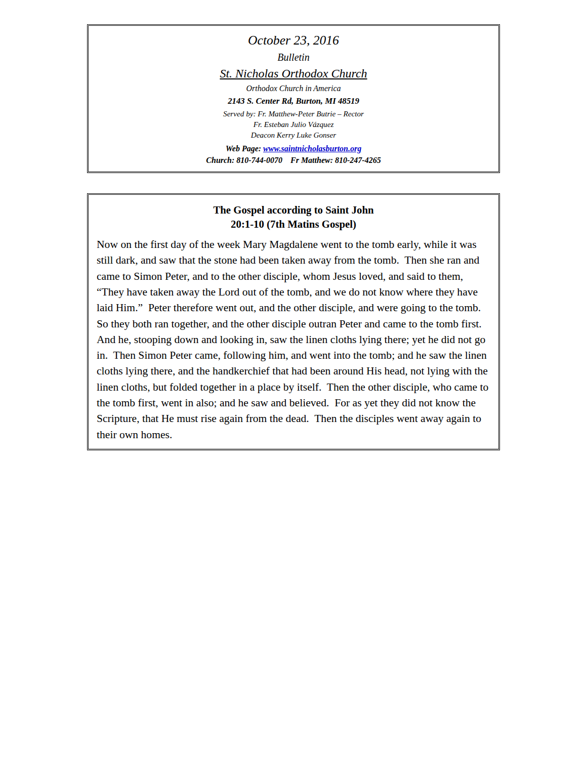October 23, 2016
Bulletin
St. Nicholas Orthodox Church
Orthodox Church in America
2143 S. Center Rd, Burton, MI 48519
Served by: Fr. Matthew-Peter Butrie – Rector
Fr. Esteban Julio Vázquez
Deacon Kerry Luke Gonser
Web Page: www.saintnicholasburton.org
Church: 810-744-0070 Fr Matthew: 810-247-4265
The Gospel according to Saint John
20:1-10 (7th Matins Gospel)
Now on the first day of the week Mary Magdalene went to the tomb early, while it was still dark, and saw that the stone had been taken away from the tomb. Then she ran and came to Simon Peter, and to the other disciple, whom Jesus loved, and said to them, “They have taken away the Lord out of the tomb, and we do not know where they have laid Him.” Peter therefore went out, and the other disciple, and were going to the tomb. So they both ran together, and the other disciple outran Peter and came to the tomb first. And he, stooping down and looking in, saw the linen cloths lying there; yet he did not go in. Then Simon Peter came, following him, and went into the tomb; and he saw the linen cloths lying there, and the handkerchief that had been around His head, not lying with the linen cloths, but folded together in a place by itself. Then the other disciple, who came to the tomb first, went in also; and he saw and believed. For as yet they did not know the Scripture, that He must rise again from the dead. Then the disciples went away again to their own homes.